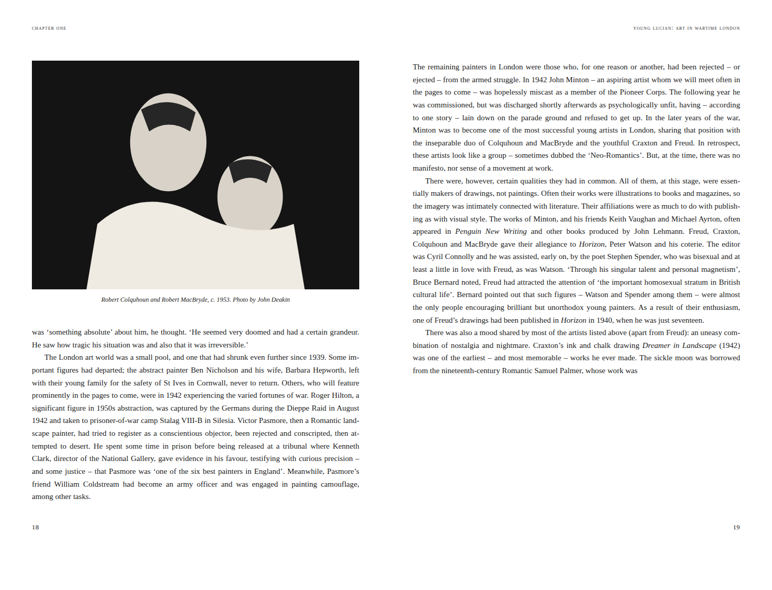Chapter One
Robert Colquhoun and Robert MacBryde, c. 1953. Photo by John Deakin
was ‘something absolute’ about him, he thought. ‘He seemed very doomed and had a certain grandeur. He saw how tragic his situation was and also that it was irreversible.’
The London art world was a small pool, and one that had shrunk even further since 1939. Some important figures had departed; the abstract painter Ben Nicholson and his wife, Barbara Hepworth, left with their young family for the safety of St Ives in Cornwall, never to return. Others, who will feature prominently in the pages to come, were in 1942 experiencing the varied fortunes of war. Roger Hilton, a significant figure in 1950s abstraction, was captured by the Germans during the Dieppe Raid in August 1942 and taken to prisoner-of-war camp Stalag VIII-B in Silesia. Victor Pasmore, then a Romantic landscape painter, had tried to register as a conscientious objector, been rejected and conscripted, then attempted to desert. He spent some time in prison before being released at a tribunal where Kenneth Clark, director of the National Gallery, gave evidence in his favour, testifying with curious precision – and some justice – that Pasmore was ‘one of the six best painters in England’. Meanwhile, Pasmore’s friend William Coldstream had become an army officer and was engaged in painting camouflage, among other tasks.
18
Young Lucian: Art in Wartime London
The remaining painters in London were those who, for one reason or another, had been rejected – or ejected – from the armed struggle. In 1942 John Minton – an aspiring artist whom we will meet often in the pages to come – was hopelessly miscast as a member of the Pioneer Corps. The following year he was commissioned, but was discharged shortly afterwards as psychologically unfit, having – according to one story – lain down on the parade ground and refused to get up. In the later years of the war, Minton was to become one of the most successful young artists in London, sharing that position with the inseparable duo of Colquhoun and MacBryde and the youthful Craxton and Freud. In retrospect, these artists look like a group – sometimes dubbed the ‘Neo-Romantics’. But, at the time, there was no manifesto, nor sense of a movement at work.
There were, however, certain qualities they had in common. All of them, at this stage, were essentially makers of drawings, not paintings. Often their works were illustrations to books and magazines, so the imagery was intimately connected with literature. Their affiliations were as much to do with publishing as with visual style. The works of Minton, and his friends Keith Vaughan and Michael Ayrton, often appeared in Penguin New Writing and other books produced by John Lehmann. Freud, Craxton, Colquhoun and MacBryde gave their allegiance to Horizon, Peter Watson and his coterie. The editor was Cyril Connolly and he was assisted, early on, by the poet Stephen Spender, who was bisexual and at least a little in love with Freud, as was Watson. ‘Through his singular talent and personal magnetism’, Bruce Bernard noted, Freud had attracted the attention of ‘the important homosexual stratum in British cultural life’. Bernard pointed out that such figures – Watson and Spender among them – were almost the only people encouraging brilliant but unorthodox young painters. As a result of their enthusiasm, one of Freud’s drawings had been published in Horizon in 1940, when he was just seventeen.
There was also a mood shared by most of the artists listed above (apart from Freud): an uneasy combination of nostalgia and nightmare. Craxton’s ink and chalk drawing Dreamer in Landscape (1942) was one of the earliest – and most memorable – works he ever made. The sickle moon was borrowed from the nineteenth-century Romantic Samuel Palmer, whose work was
19